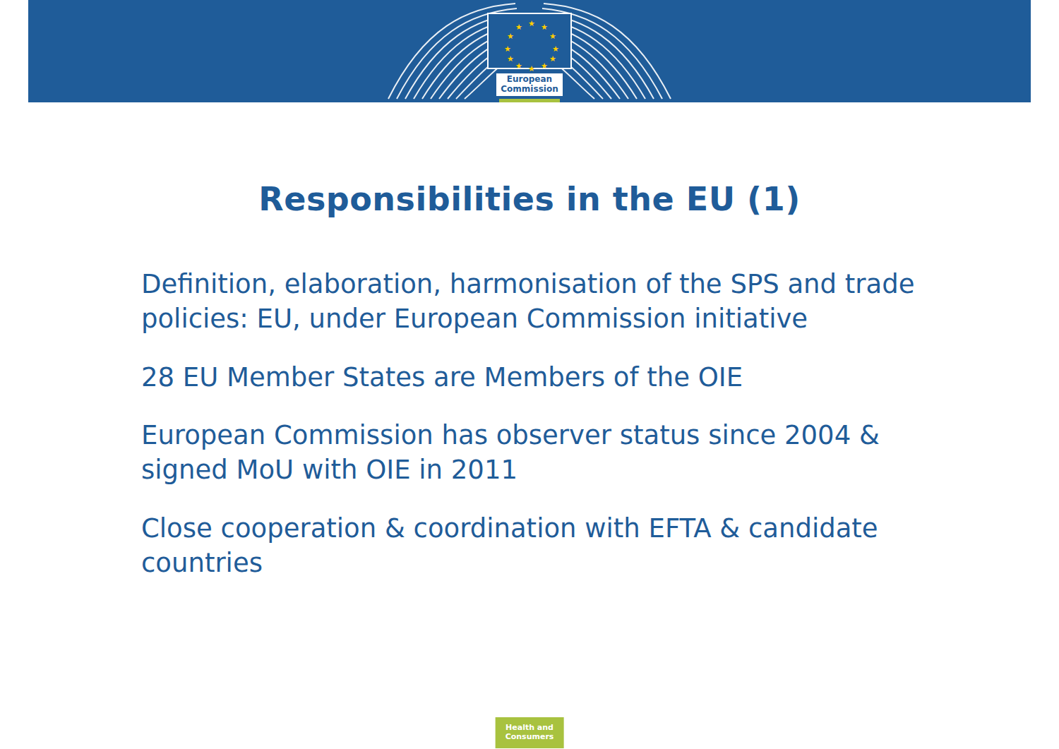★ ★ ★ ★ ★ ★ ★ ★ ★ ★ ★ ★
European
Commission
Responsibilities in the EU (1)
Definition, elaboration, harmonisation of the SPS and trade policies: EU, under European Commission initiative
28 EU Member States are Members of the OIE
European Commission has observer status since 2004 & signed MoU with OIE in 2011
Close cooperation & coordination with EFTA & candidate countries
Health and
Consumers